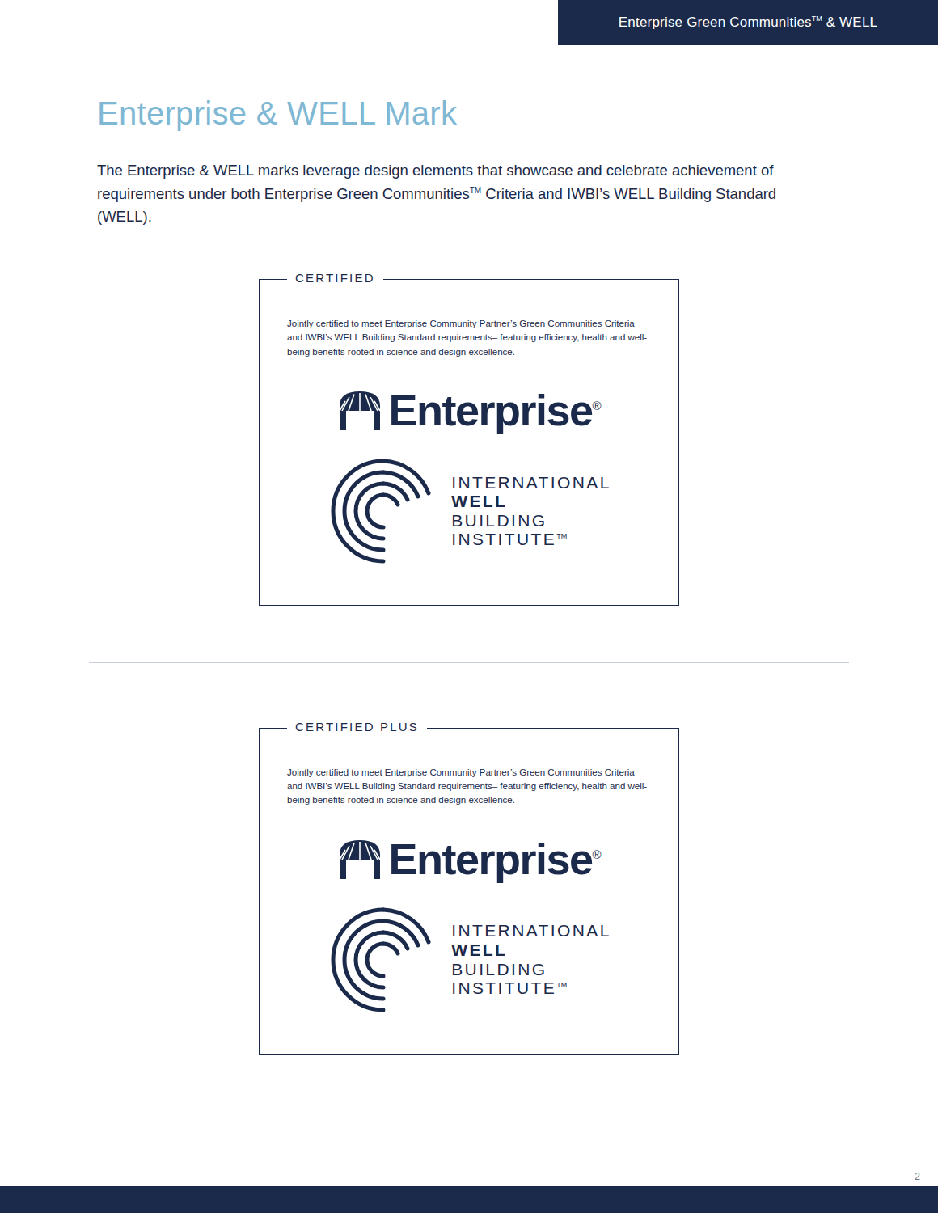Enterprise Green CommunitiesTM & WELL
Enterprise & WELL Mark
The Enterprise & WELL marks leverage design elements that showcase and celebrate achievement of requirements under both Enterprise Green CommunitiesTM Criteria and IWBI’s WELL Building Standard (WELL).
CERTIFIED
Jointly certified to meet Enterprise Community Partner’s Green Communities Criteria and IWBI’s WELL Building Standard requirements– featuring efficiency, health and well-being benefits rooted in science and design excellence.
Enterprise®
International
WELL
Building
InstituteTM
CERTIFIED PLUS
Jointly certified to meet Enterprise Community Partner’s Green Communities Criteria and IWBI’s WELL Building Standard requirements– featuring efficiency, health and well-being benefits rooted in science and design excellence.
Enterprise®
International
WELL
Building
InstituteTM
2